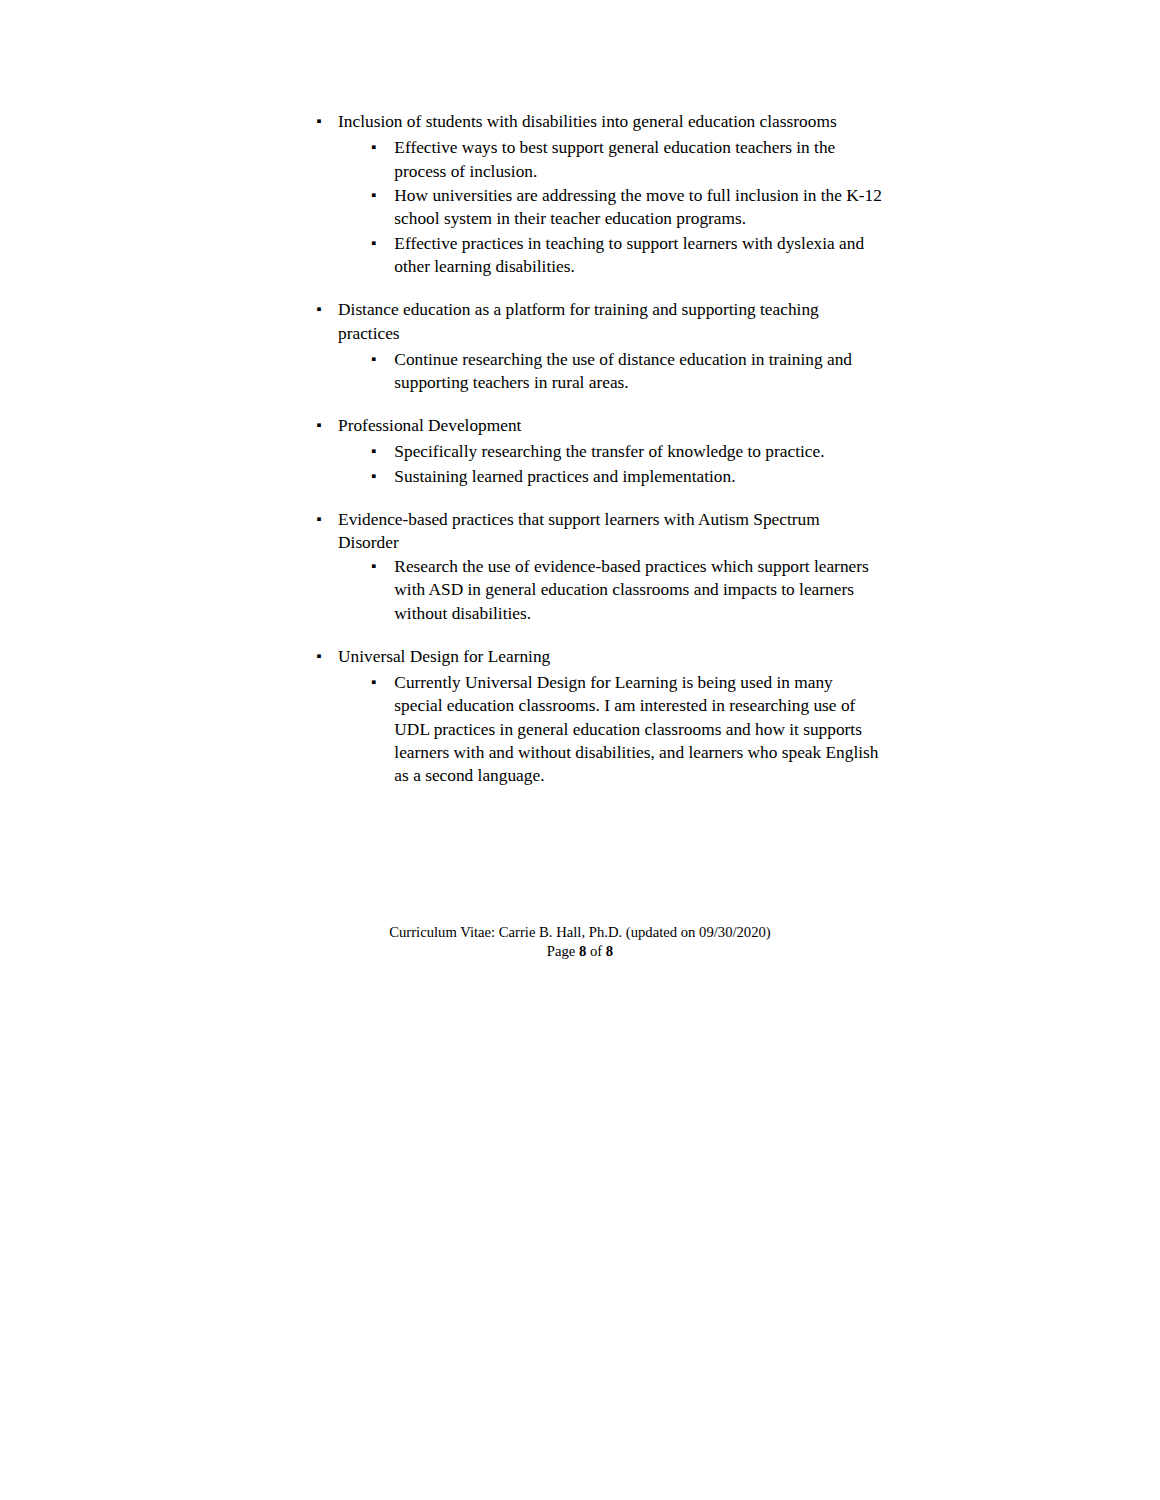Inclusion of students with disabilities into general education classrooms
Effective ways to best support general education teachers in the process of inclusion.
How universities are addressing the move to full inclusion in the K-12 school system in their teacher education programs.
Effective practices in teaching to support learners with dyslexia and other learning disabilities.
Distance education as a platform for training and supporting teaching practices
Continue researching the use of distance education in training and supporting teachers in rural areas.
Professional Development
Specifically researching the transfer of knowledge to practice.
Sustaining learned practices and implementation.
Evidence-based practices that support learners with Autism Spectrum Disorder
Research the use of evidence-based practices which support learners with ASD in general education classrooms and impacts to learners without disabilities.
Universal Design for Learning
Currently Universal Design for Learning is being used in many special education classrooms. I am interested in researching use of UDL practices in general education classrooms and how it supports learners with and without disabilities, and learners who speak English as a second language.
Curriculum Vitae: Carrie B. Hall, Ph.D. (updated on 09/30/2020) Page 8 of 8